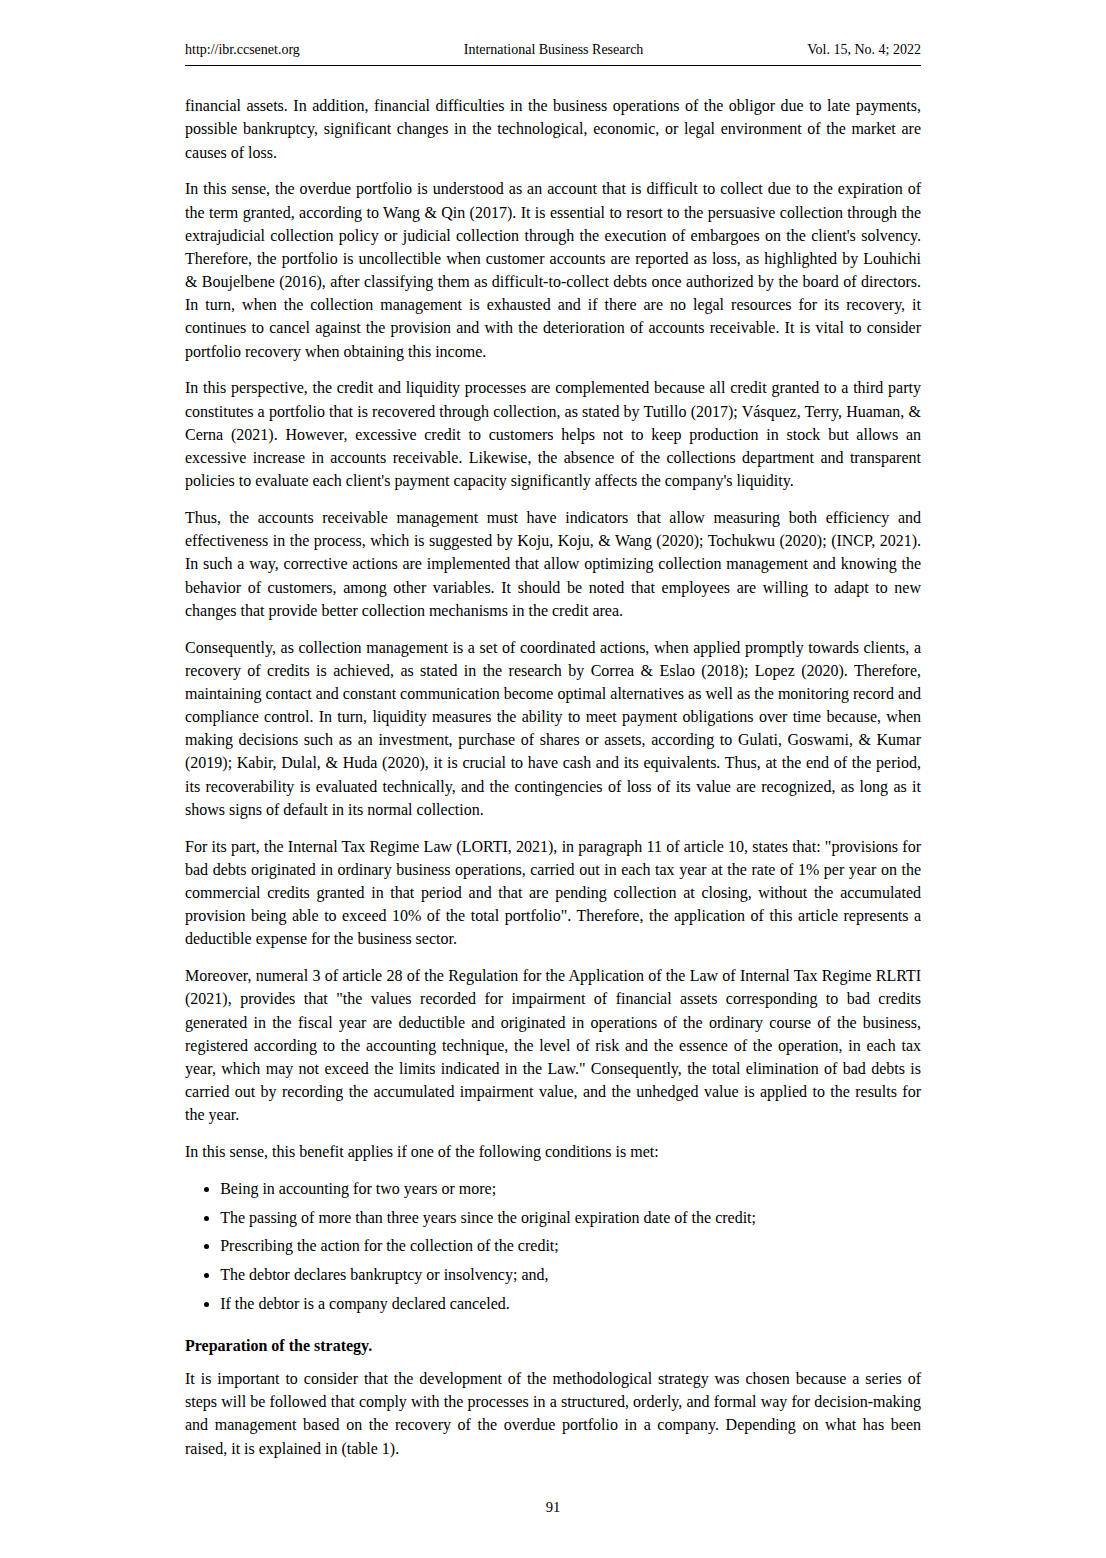http://ibr.ccsenet.org International Business Research Vol. 15, No. 4; 2022
financial assets. In addition, financial difficulties in the business operations of the obligor due to late payments, possible bankruptcy, significant changes in the technological, economic, or legal environment of the market are causes of loss.
In this sense, the overdue portfolio is understood as an account that is difficult to collect due to the expiration of the term granted, according to Wang & Qin (2017). It is essential to resort to the persuasive collection through the extrajudicial collection policy or judicial collection through the execution of embargoes on the client's solvency. Therefore, the portfolio is uncollectible when customer accounts are reported as loss, as highlighted by Louhichi & Boujelbene (2016), after classifying them as difficult-to-collect debts once authorized by the board of directors. In turn, when the collection management is exhausted and if there are no legal resources for its recovery, it continues to cancel against the provision and with the deterioration of accounts receivable. It is vital to consider portfolio recovery when obtaining this income.
In this perspective, the credit and liquidity processes are complemented because all credit granted to a third party constitutes a portfolio that is recovered through collection, as stated by Tutillo (2017); Vásquez, Terry, Huaman, & Cerna (2021). However, excessive credit to customers helps not to keep production in stock but allows an excessive increase in accounts receivable. Likewise, the absence of the collections department and transparent policies to evaluate each client's payment capacity significantly affects the company's liquidity.
Thus, the accounts receivable management must have indicators that allow measuring both efficiency and effectiveness in the process, which is suggested by Koju, Koju, & Wang (2020); Tochukwu (2020); (INCP, 2021). In such a way, corrective actions are implemented that allow optimizing collection management and knowing the behavior of customers, among other variables. It should be noted that employees are willing to adapt to new changes that provide better collection mechanisms in the credit area.
Consequently, as collection management is a set of coordinated actions, when applied promptly towards clients, a recovery of credits is achieved, as stated in the research by Correa & Eslao (2018); Lopez (2020). Therefore, maintaining contact and constant communication become optimal alternatives as well as the monitoring record and compliance control. In turn, liquidity measures the ability to meet payment obligations over time because, when making decisions such as an investment, purchase of shares or assets, according to Gulati, Goswami, & Kumar (2019); Kabir, Dulal, & Huda (2020), it is crucial to have cash and its equivalents. Thus, at the end of the period, its recoverability is evaluated technically, and the contingencies of loss of its value are recognized, as long as it shows signs of default in its normal collection.
For its part, the Internal Tax Regime Law (LORTI, 2021), in paragraph 11 of article 10, states that: "provisions for bad debts originated in ordinary business operations, carried out in each tax year at the rate of 1% per year on the commercial credits granted in that period and that are pending collection at closing, without the accumulated provision being able to exceed 10% of the total portfolio". Therefore, the application of this article represents a deductible expense for the business sector.
Moreover, numeral 3 of article 28 of the Regulation for the Application of the Law of Internal Tax Regime RLRTI (2021), provides that "the values recorded for impairment of financial assets corresponding to bad credits generated in the fiscal year are deductible and originated in operations of the ordinary course of the business, registered according to the accounting technique, the level of risk and the essence of the operation, in each tax year, which may not exceed the limits indicated in the Law." Consequently, the total elimination of bad debts is carried out by recording the accumulated impairment value, and the unhedged value is applied to the results for the year.
In this sense, this benefit applies if one of the following conditions is met:
Being in accounting for two years or more;
The passing of more than three years since the original expiration date of the credit;
Prescribing the action for the collection of the credit;
The debtor declares bankruptcy or insolvency; and,
If the debtor is a company declared canceled.
Preparation of the strategy.
It is important to consider that the development of the methodological strategy was chosen because a series of steps will be followed that comply with the processes in a structured, orderly, and formal way for decision-making and management based on the recovery of the overdue portfolio in a company. Depending on what has been raised, it is explained in (table 1).
91